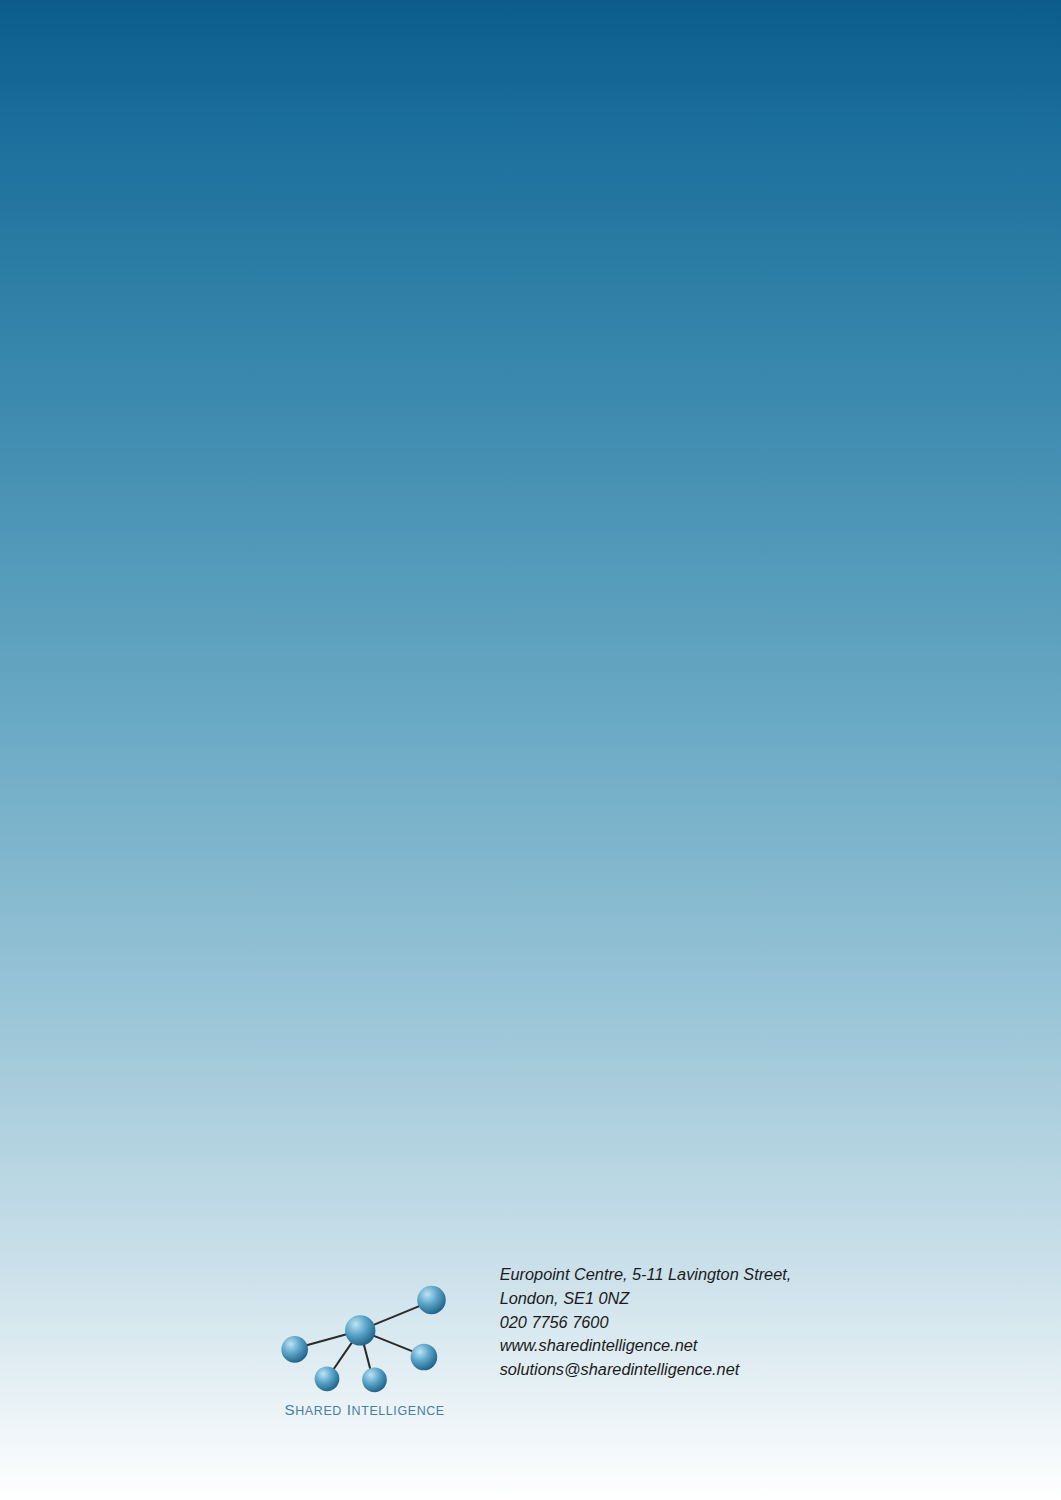SHARED INTELLIGENCE
Europoint Centre, 5-11 Lavington Street,
London, SE1 0NZ
020 7756 7600
www.sharedintelligence.net
solutions@sharedintelligence.net